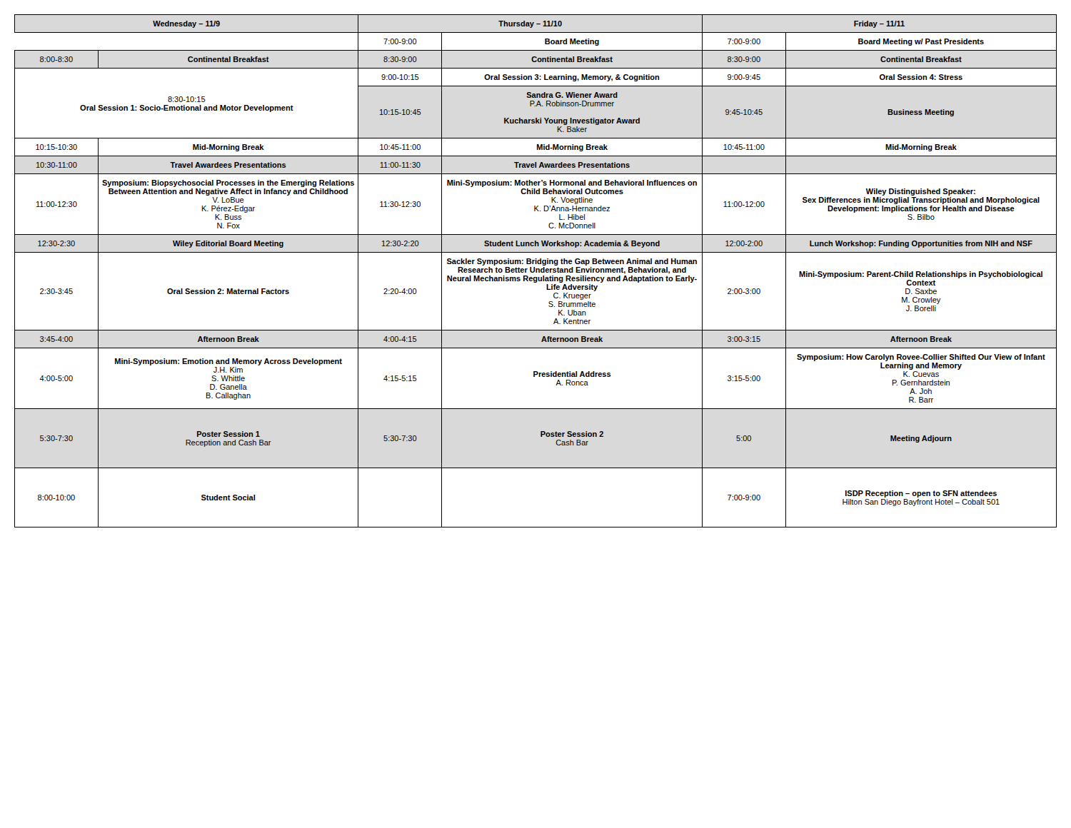| Wednesday – 11/9 | Thursday – 11/10 | Friday – 11/11 |
| | | 7:00-9:00 | Board Meeting | 7:00-9:00 | Board Meeting w/ Past Presidents |
| 8:00-8:30 | Continental Breakfast | 8:30-9:00 | Continental Breakfast | 8:30-9:00 | Continental Breakfast |
| 8:30-10:15 Oral Session 1: Socio-Emotional and Motor Development | 9:00-10:15 | Oral Session 3: Learning, Memory, & Cognition | 9:00-9:45 | Oral Session 4: Stress |
| 10:15-10:45 | Sandra G. Wiener Award P.A. Robinson-Drummer Kucharski Young Investigator Award K. Baker | 9:45-10:45 | Business Meeting |
| 10:15-10:30 | Mid-Morning Break | 10:45-11:00 | Mid-Morning Break | 10:45-11:00 | Mid-Morning Break |
| 10:30-11:00 | Travel Awardees Presentations | 11:00-11:30 | Travel Awardees Presentations | | |
| 11:00-12:30 | Symposium: Biopsychosocial Processes in the Emerging Relations Between Attention and Negative Affect in Infancy and Childhood V. LoBue K. Pérez-Edgar K. Buss N. Fox | 11:30-12:30 | Mini-Symposium: Mother’s Hormonal and Behavioral Influences on Child Behavioral Outcomes K. Voegtline K. D’Anna-Hernandez L. Hibel C. McDonnell | 11:00-12:00 | Wiley Distinguished Speaker: Sex Differences in Microglial Transcriptional and Morphological Development: Implications for Health and Disease S. Bilbo |
| 12:30-2:30 | Wiley Editorial Board Meeting | 12:30-2:20 | Student Lunch Workshop: Academia & Beyond | 12:00-2:00 | Lunch Workshop: Funding Opportunities from NIH and NSF |
| 2:30-3:45 | Oral Session 2: Maternal Factors | 2:20-4:00 | Sackler Symposium: Bridging the Gap Between Animal and Human Research to Better Understand Environment, Behavioral, and Neural Mechanisms Regulating Resiliency and Adaptation to Early-Life Adversity C. Krueger S. Brummelte K. Uban A. Kentner | 2:00-3:00 | Mini-Symposium: Parent-Child Relationships in Psychobiological Context D. Saxbe M. Crowley J. Borelli |
| 3:45-4:00 | Afternoon Break | 4:00-4:15 | Afternoon Break | 3:00-3:15 | Afternoon Break |
| 4:00-5:00 | Mini-Symposium: Emotion and Memory Across Development J.H. Kim S. Whittle D. Ganella B. Callaghan | 4:15-5:15 | Presidential Address A. Ronca | 3:15-5:00 | Symposium: How Carolyn Rovee-Collier Shifted Our View of Infant Learning and Memory K. Cuevas P. Gernhardstein A. Joh R. Barr |
| 5:30-7:30 | Poster Session 1 Reception and Cash Bar | 5:30-7:30 | Poster Session 2 Cash Bar | 5:00 | Meeting Adjourn |
| 8:00-10:00 | Student Social | | | 7:00-9:00 | ISDP Reception – open to SFN attendees Hilton San Diego Bayfront Hotel – Cobalt 501 |